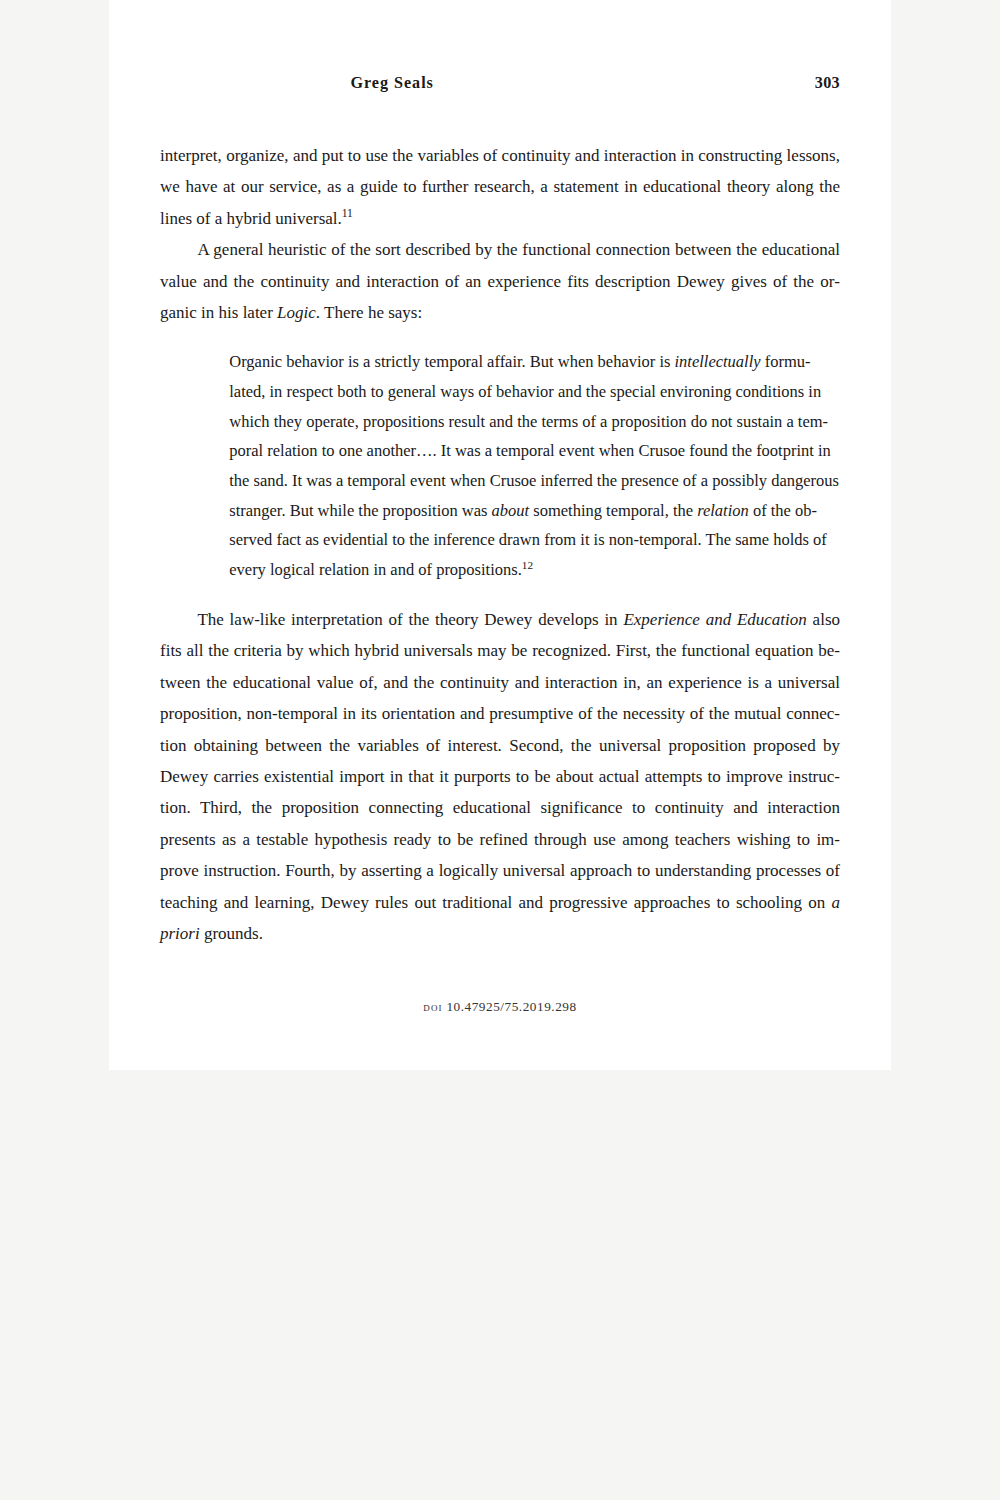Greg Seals 303
interpret, organize, and put to use the variables of continuity and interaction in constructing lessons, we have at our service, as a guide to further research, a statement in educational theory along the lines of a hybrid universal.11
A general heuristic of the sort described by the functional connection between the educational value and the continuity and interaction of an experience fits description Dewey gives of the organic in his later Logic. There he says:
Organic behavior is a strictly temporal affair. But when behavior is intellectually formulated, in respect both to general ways of behavior and the special environing conditions in which they operate, propositions result and the terms of a proposition do not sustain a temporal relation to one another…. It was a temporal event when Crusoe found the footprint in the sand. It was a temporal event when Crusoe inferred the presence of a possibly dangerous stranger. But while the proposition was about something temporal, the relation of the observed fact as evidential to the inference drawn from it is non-temporal. The same holds of every logical relation in and of propositions.12
The law-like interpretation of the theory Dewey develops in Experience and Education also fits all the criteria by which hybrid universals may be recognized. First, the functional equation between the educational value of, and the continuity and interaction in, an experience is a universal proposition, non-temporal in its orientation and presumptive of the necessity of the mutual connection obtaining between the variables of interest. Second, the universal proposition proposed by Dewey carries existential import in that it purports to be about actual attempts to improve instruction. Third, the proposition connecting educational significance to continuity and interaction presents as a testable hypothesis ready to be refined through use among teachers wishing to improve instruction. Fourth, by asserting a logically universal approach to understanding processes of teaching and learning, Dewey rules out traditional and progressive approaches to schooling on a priori grounds.
doi 10.47925/75.2019.298